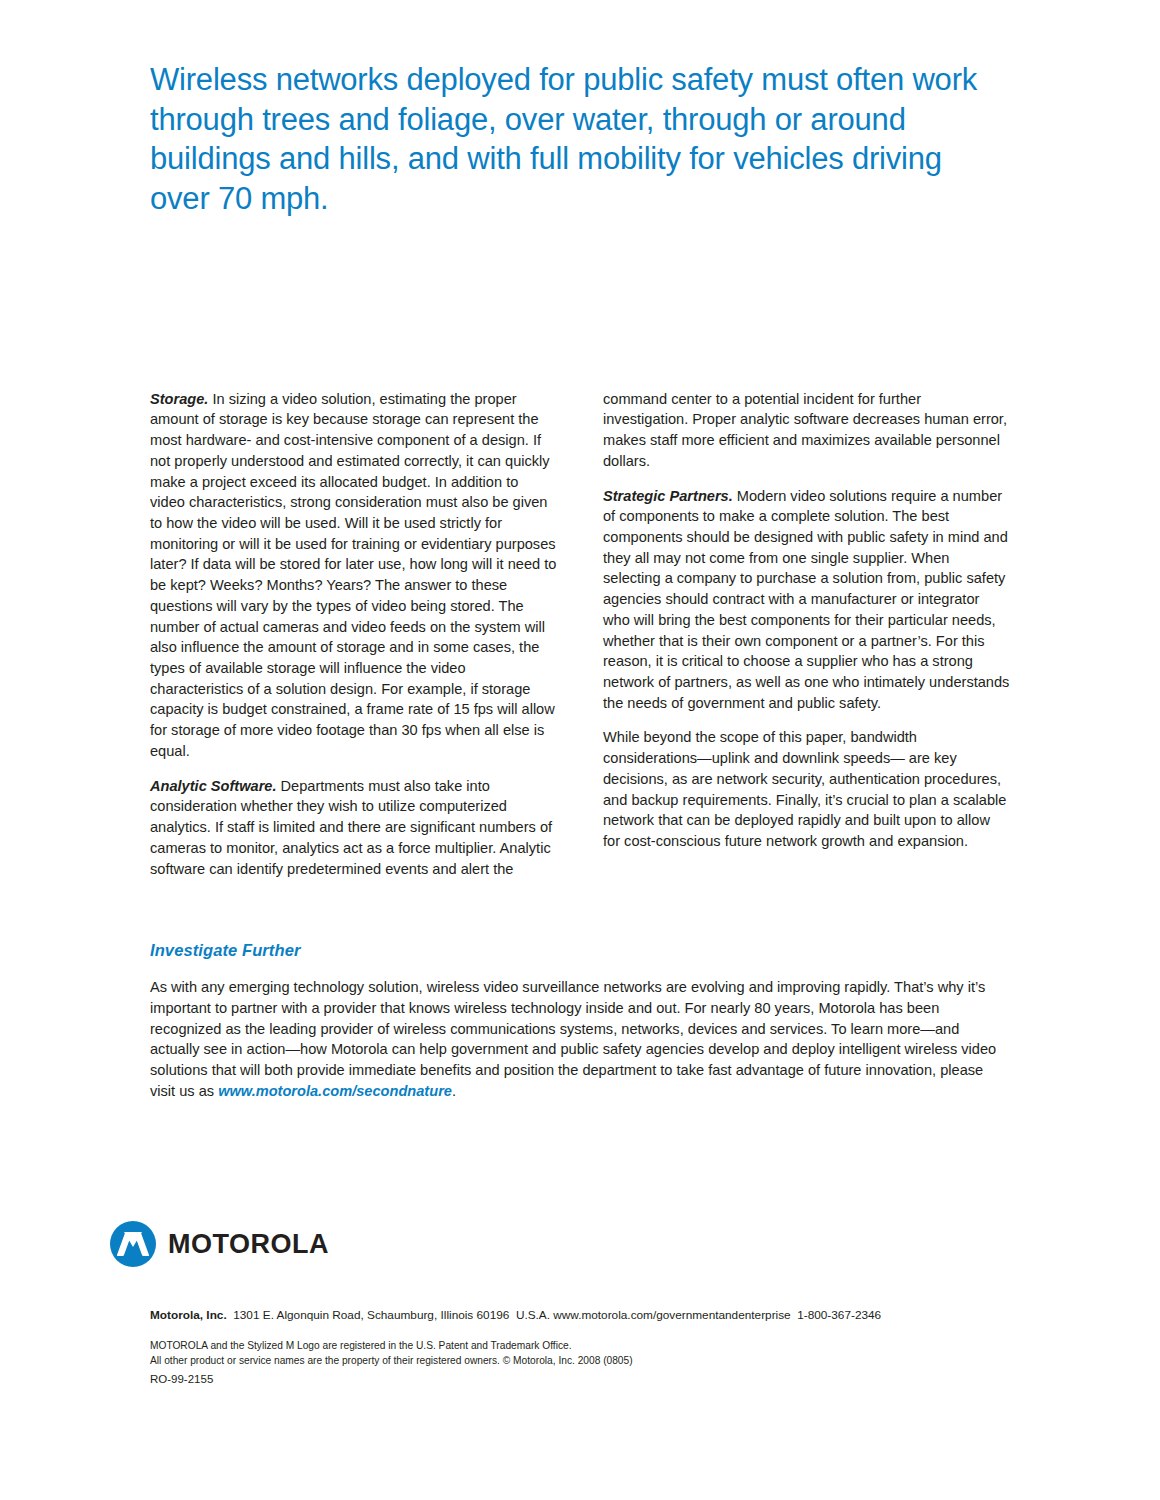Wireless networks deployed for public safety must often work through trees and foliage, over water, through or around buildings and hills, and with full mobility for vehicles driving over 70 mph.
Storage. In sizing a video solution, estimating the proper amount of storage is key because storage can represent the most hardware- and cost-intensive component of a design. If not properly understood and estimated correctly, it can quickly make a project exceed its allocated budget. In addition to video characteristics, strong consideration must also be given to how the video will be used. Will it be used strictly for monitoring or will it be used for training or evidentiary purposes later? If data will be stored for later use, how long will it need to be kept? Weeks? Months? Years? The answer to these questions will vary by the types of video being stored. The number of actual cameras and video feeds on the system will also influence the amount of storage and in some cases, the types of available storage will influence the video characteristics of a solution design. For example, if storage capacity is budget constrained, a frame rate of 15 fps will allow for storage of more video footage than 30 fps when all else is equal.
Analytic Software. Departments must also take into consideration whether they wish to utilize computerized analytics. If staff is limited and there are significant numbers of cameras to monitor, analytics act as a force multiplier. Analytic software can identify predetermined events and alert the
command center to a potential incident for further investigation. Proper analytic software decreases human error, makes staff more efficient and maximizes available personnel dollars.
Strategic Partners. Modern video solutions require a number of components to make a complete solution. The best components should be designed with public safety in mind and they all may not come from one single supplier. When selecting a company to purchase a solution from, public safety agencies should contract with a manufacturer or integrator who will bring the best components for their particular needs, whether that is their own component or a partner’s. For this reason, it is critical to choose a supplier who has a strong network of partners, as well as one who intimately understands the needs of government and public safety.
While beyond the scope of this paper, bandwidth considerations—uplink and downlink speeds— are key decisions, as are network security, authentication procedures, and backup requirements. Finally, it’s crucial to plan a scalable network that can be deployed rapidly and built upon to allow for cost-conscious future network growth and expansion.
Investigate Further
As with any emerging technology solution, wireless video surveillance networks are evolving and improving rapidly. That’s why it’s important to partner with a provider that knows wireless technology inside and out. For nearly 80 years, Motorola has been recognized as the leading provider of wireless communications systems, networks, devices and services. To learn more—and actually see in action—how Motorola can help government and public safety agencies develop and deploy intelligent wireless video solutions that will both provide immediate benefits and position the department to take fast advantage of future innovation, please visit us as www.motorola.com/secondnature.
MOTOROLA
Motorola, Inc. 1301 E. Algonquin Road, Schaumburg, Illinois 60196 U.S.A. www.motorola.com/governmentandenterprise 1-800-367-2346
MOTOROLA and the Stylized M Logo are registered in the U.S. Patent and Trademark Office.
All other product or service names are the property of their registered owners. © Motorola, Inc. 2008 (0805)
RO-99-2155